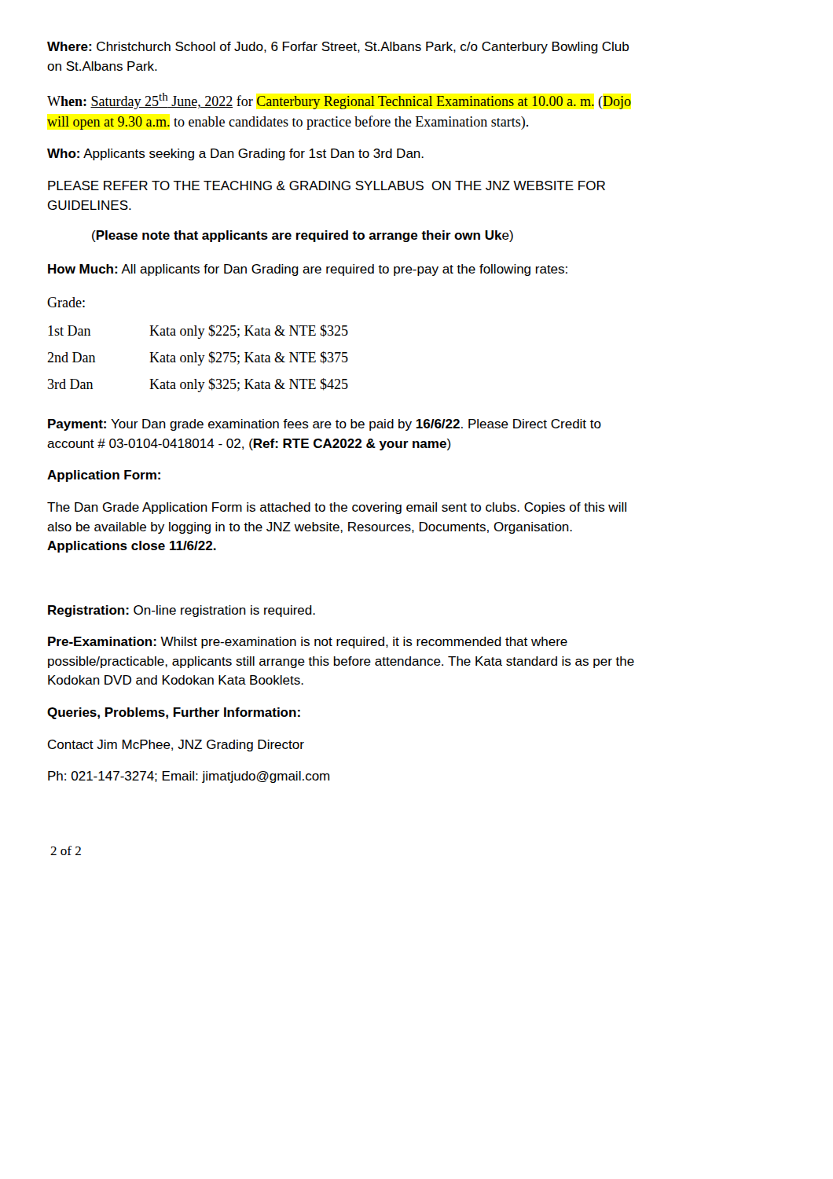Where: Christchurch School of Judo, 6 Forfar Street, St.Albans Park, c/o Canterbury Bowling Club on St.Albans Park.
When: Saturday 25th June, 2022 for Canterbury Regional Technical Examinations at 10.00 a. m. (Dojo will open at 9.30 a.m. to enable candidates to practice before the Examination starts).
Who: Applicants seeking a Dan Grading for 1st Dan to 3rd Dan.
PLEASE REFER TO THE TEACHING & GRADING SYLLABUS ON THE JNZ WEBSITE FOR GUIDELINES.
(Please note that applicants are required to arrange their own Uke)
How Much: All applicants for Dan Grading are required to pre-pay at the following rates:
Grade:
| 1st Dan | Kata only $225; Kata & NTE $325 |
| 2nd Dan | Kata only $275; Kata & NTE $375 |
| 3rd Dan | Kata only $325; Kata & NTE $425 |
Payment: Your Dan grade examination fees are to be paid by 16/6/22. Please Direct Credit to account # 03-0104-0418014 - 02, (Ref: RTE CA2022 & your name)
Application Form:
The Dan Grade Application Form is attached to the covering email sent to clubs. Copies of this will also be available by logging in to the JNZ website, Resources, Documents, Organisation. Applications close 11/6/22.
Registration: On-line registration is required.
Pre-Examination: Whilst pre-examination is not required, it is recommended that where possible/practicable, applicants still arrange this before attendance. The Kata standard is as per the Kodokan DVD and Kodokan Kata Booklets.
Queries, Problems, Further Information:
Contact Jim McPhee, JNZ Grading Director
Ph: 021-147-3274; Email: jimatjudo@gmail.com
2 of 2